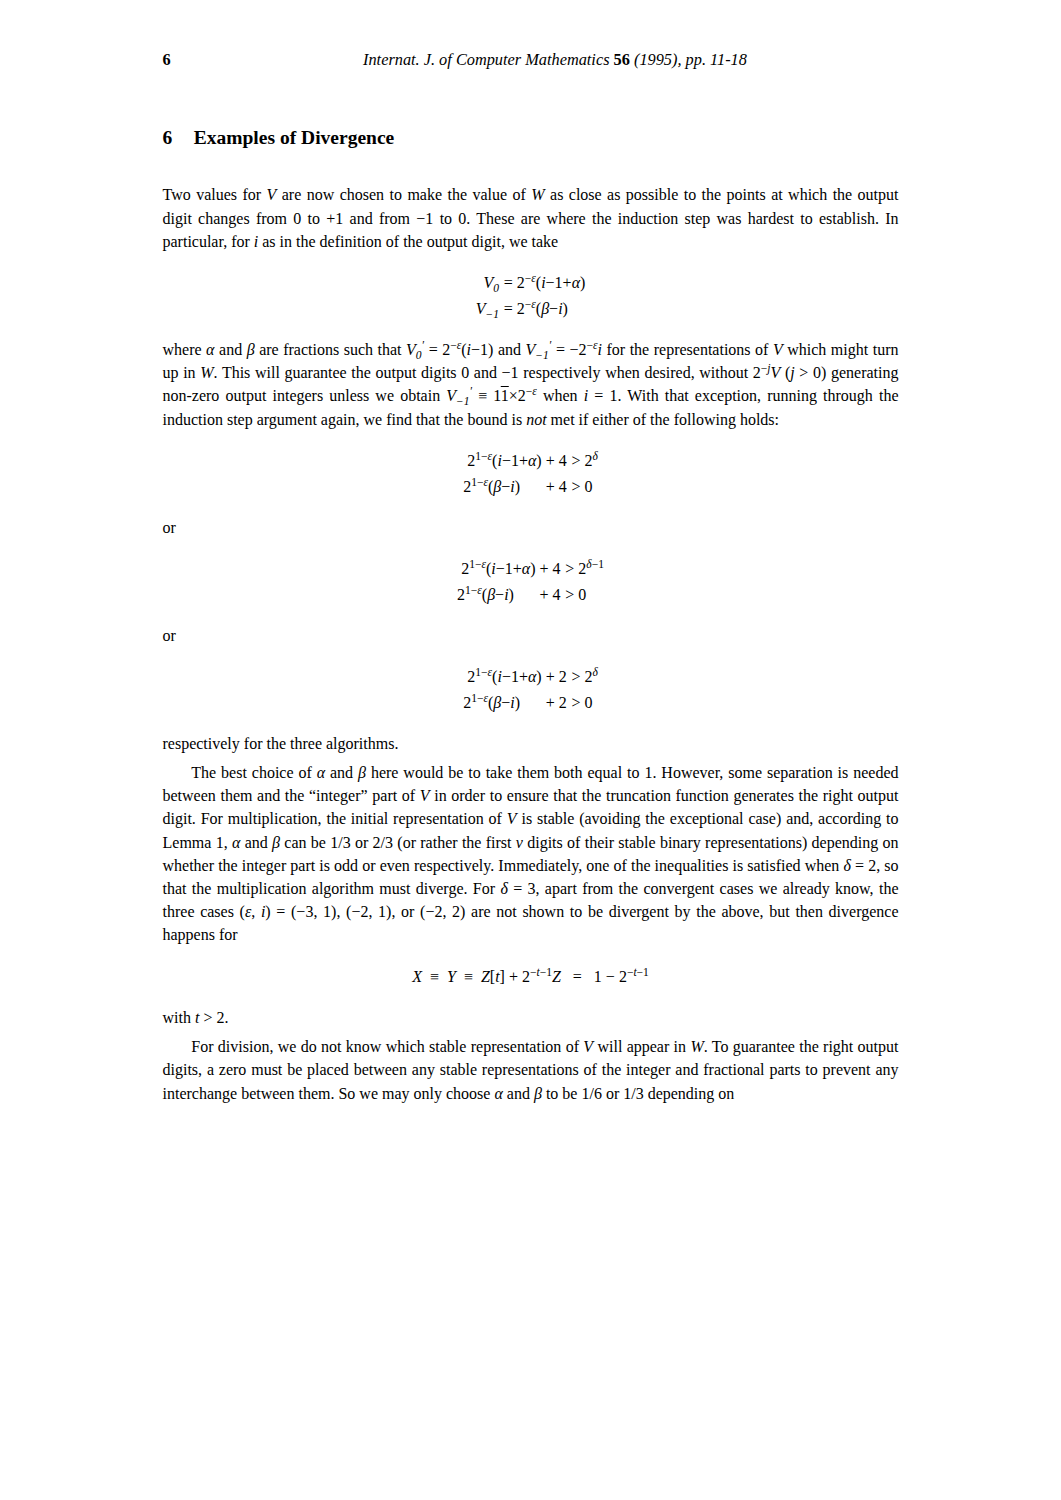6 Internat. J. of Computer Mathematics 56 (1995), pp. 11-18
6 Examples of Divergence
Two values for V are now chosen to make the value of W as close as possible to the points at which the output digit changes from 0 to +1 and from −1 to 0. These are where the induction step was hardest to establish. In particular, for i as in the definition of the output digit, we take
| V 0 | = 2 − ε ( i −1+ α ) |
| V −1 | = 2 − ε ( β − i ) |
where α and β are fractions such that V0′ = 2−ε(i−1) and V−1′ = −2−εi for the representations of V which might turn up in W. This will guarantee the output digits 0 and −1 respectively when desired, without 2−jV (j > 0) generating non-zero output integers unless we obtain V−1′ ≡ 11×2−ε when i = 1. With that exception, running through the induction step argument again, we find that the bound is not met if either of the following holds:
| 2 1− ε ( i −1+ α ) + 4 | > 2 δ |
| 2 1− ε ( β − i ) + 4 | > 0 |
or
| 2 1− ε ( i −1+ α ) + 4 | > 2 δ −1 |
| 2 1− ε ( β − i ) + 4 | > 0 |
or
| 2 1− ε ( i −1+ α ) + 2 | > 2 δ |
| 2 1− ε ( β − i ) + 2 | > 0 |
respectively for the three algorithms.
The best choice of α and β here would be to take them both equal to 1. However, some separation is needed between them and the “integer” part of V in order to ensure that the truncation function generates the right output digit. For multiplication, the initial representation of V is stable (avoiding the exceptional case) and, according to Lemma 1, α and β can be 1/3 or 2/3 (or rather the first v digits of their stable binary representations) depending on whether the integer part is odd or even respectively. Immediately, one of the inequalities is satisfied when δ = 2, so that the multiplication algorithm must diverge. For δ = 3, apart from the convergent cases we already know, the three cases (ε, i) = (−3, 1), (−2, 1), or (−2, 2) are not shown to be divergent by the above, but then divergence happens for
X ≡ Y ≡ Z[t] + 2−t−1Z = 1 − 2−t−1
with t > 2.
For division, we do not know which stable representation of V will appear in W. To guarantee the right output digits, a zero must be placed between any stable representations of the integer and fractional parts to prevent any interchange between them. So we may only choose α and β to be 1/6 or 1/3 depending on